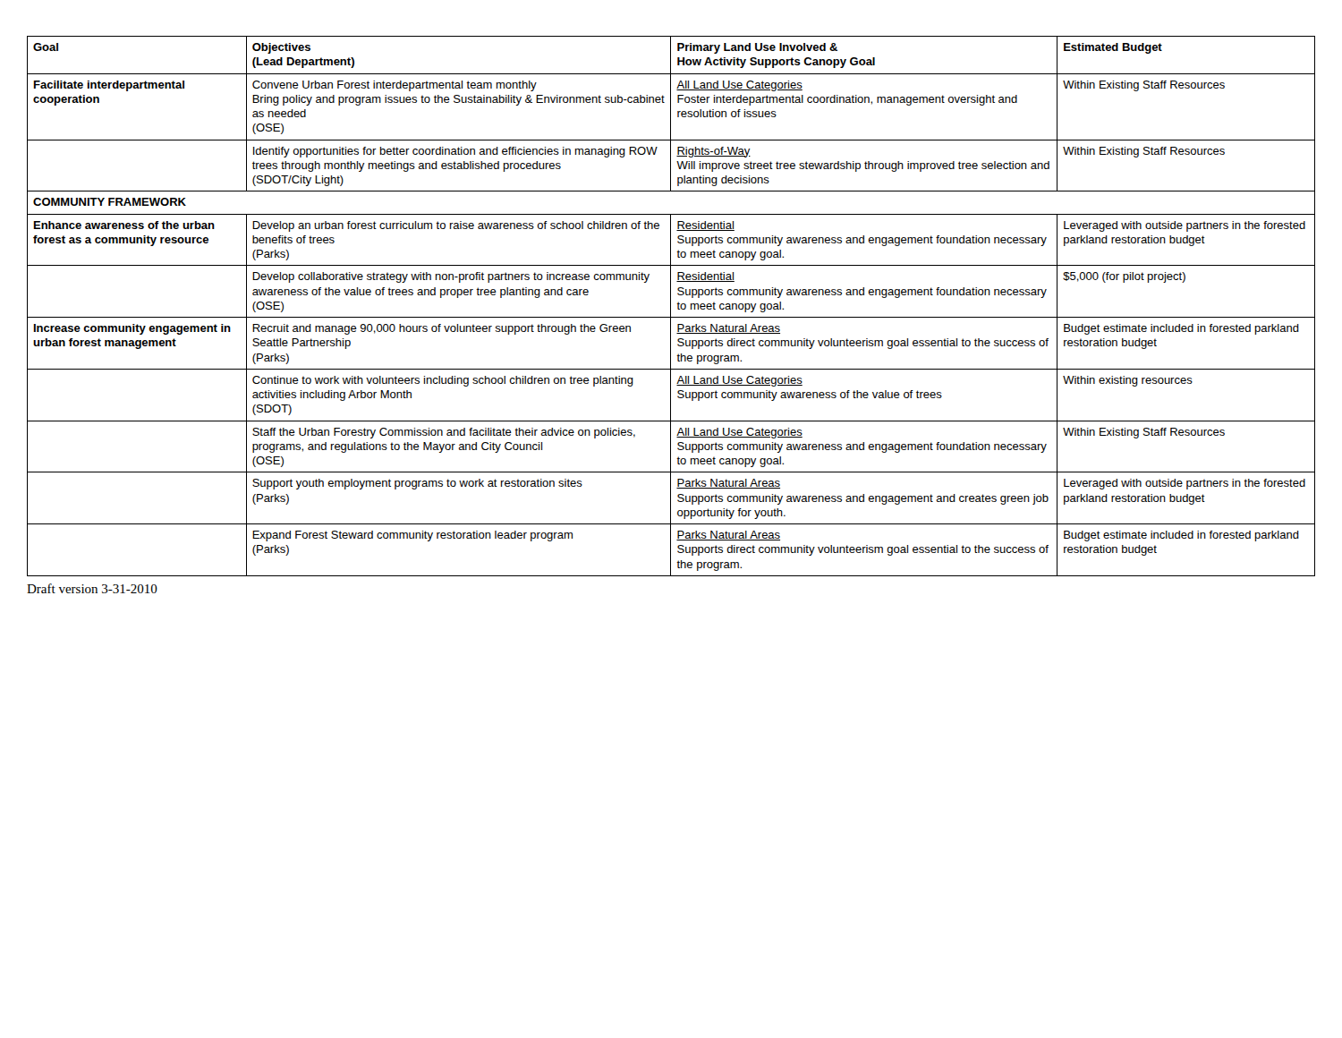| Goal | Objectives (Lead Department) | Primary Land Use Involved & How Activity Supports Canopy Goal | Estimated Budget |
| --- | --- | --- | --- |
| Facilitate interdepartmental cooperation | Convene Urban Forest interdepartmental team monthly Bring policy and program issues to the Sustainability & Environment sub-cabinet as needed (OSE) | All Land Use Categories Foster interdepartmental coordination, management oversight and resolution of issues | Within Existing Staff Resources |
| | Identify opportunities for better coordination and efficiencies in managing ROW trees through monthly meetings and established procedures (SDOT/City Light) | Rights-of-Way Will improve street tree stewardship through improved tree selection and planting decisions | Within Existing Staff Resources |
| COMMUNITY FRAMEWORK |
| Enhance awareness of the urban forest as a community resource | Develop an urban forest curriculum to raise awareness of school children of the benefits of trees (Parks) | Residential Supports community awareness and engagement foundation necessary to meet canopy goal. | Leveraged with outside partners in the forested parkland restoration budget |
| | Develop collaborative strategy with non-profit partners to increase community awareness of the value of trees and proper tree planting and care (OSE) | Residential Supports community awareness and engagement foundation necessary to meet canopy goal. | $5,000 (for pilot project) |
| Increase community engagement in urban forest management | Recruit and manage 90,000 hours of volunteer support through the Green Seattle Partnership (Parks) | Parks Natural Areas Supports direct community volunteerism goal essential to the success of the program. | Budget estimate included in forested parkland restoration budget |
| | Continue to work with volunteers including school children on tree planting activities including Arbor Month (SDOT) | All Land Use Categories Support community awareness of the value of trees | Within existing resources |
| | Staff the Urban Forestry Commission and facilitate their advice on policies, programs, and regulations to the Mayor and City Council (OSE) | All Land Use Categories Supports community awareness and engagement foundation necessary to meet canopy goal. | Within Existing Staff Resources |
| | Support youth employment programs to work at restoration sites (Parks) | Parks Natural Areas Supports community awareness and engagement and creates green job opportunity for youth. | Leveraged with outside partners in the forested parkland restoration budget |
| | Expand Forest Steward community restoration leader program (Parks) | Parks Natural Areas Supports direct community volunteerism goal essential to the success of the program. | Budget estimate included in forested parkland restoration budget |
Draft version 3-31-2010